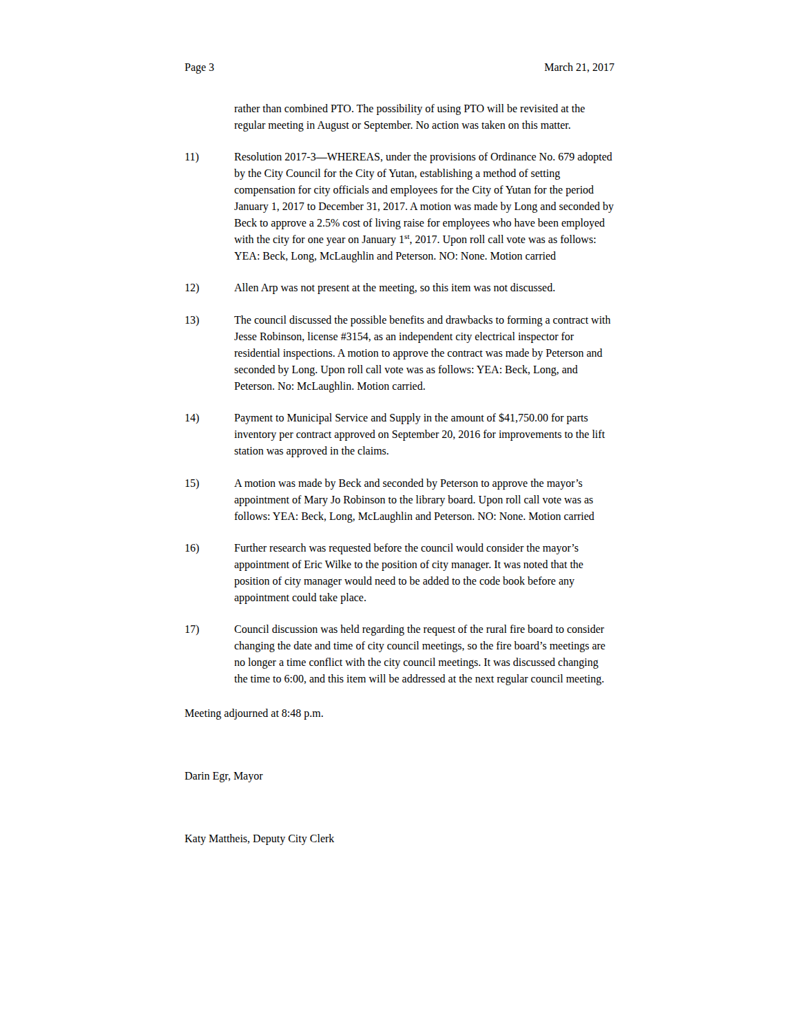Page 3
March 21, 2017
rather than combined PTO. The possibility of using PTO will be revisited at the regular meeting in August or September. No action was taken on this matter.
11) Resolution 2017-3—WHEREAS, under the provisions of Ordinance No. 679 adopted by the City Council for the City of Yutan, establishing a method of setting compensation for city officials and employees for the City of Yutan for the period January 1, 2017 to December 31, 2017. A motion was made by Long and seconded by Beck to approve a 2.5% cost of living raise for employees who have been employed with the city for one year on January 1st, 2017. Upon roll call vote was as follows: YEA: Beck, Long, McLaughlin and Peterson. NO: None. Motion carried
12) Allen Arp was not present at the meeting, so this item was not discussed.
13) The council discussed the possible benefits and drawbacks to forming a contract with Jesse Robinson, license #3154, as an independent city electrical inspector for residential inspections. A motion to approve the contract was made by Peterson and seconded by Long. Upon roll call vote was as follows: YEA: Beck, Long, and Peterson. No: McLaughlin. Motion carried.
14) Payment to Municipal Service and Supply in the amount of $41,750.00 for parts inventory per contract approved on September 20, 2016 for improvements to the lift station was approved in the claims.
15) A motion was made by Beck and seconded by Peterson to approve the mayor’s appointment of Mary Jo Robinson to the library board. Upon roll call vote was as follows: YEA: Beck, Long, McLaughlin and Peterson. NO: None. Motion carried
16) Further research was requested before the council would consider the mayor’s appointment of Eric Wilke to the position of city manager. It was noted that the position of city manager would need to be added to the code book before any appointment could take place.
17) Council discussion was held regarding the request of the rural fire board to consider changing the date and time of city council meetings, so the fire board’s meetings are no longer a time conflict with the city council meetings. It was discussed changing the time to 6:00, and this item will be addressed at the next regular council meeting.
Meeting adjourned at 8:48 p.m.
Darin Egr, Mayor
Katy Mattheis, Deputy City Clerk